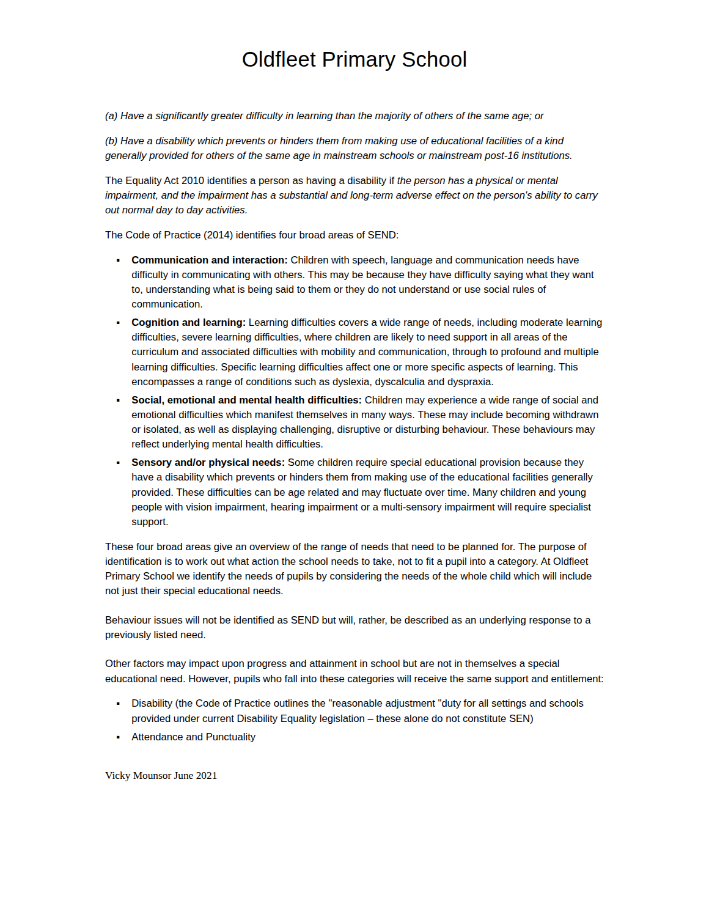Oldfleet Primary School
(a) Have a significantly greater difficulty in learning than the majority of others of the same age; or
(b) Have a disability which prevents or hinders them from making use of educational facilities of a kind generally provided for others of the same age in mainstream schools or mainstream post-16 institutions.
The Equality Act 2010 identifies a person as having a disability if the person has a physical or mental impairment, and the impairment has a substantial and long-term adverse effect on the person's ability to carry out normal day to day activities.
The Code of Practice (2014) identifies four broad areas of SEND:
Communication and interaction: Children with speech, language and communication needs have difficulty in communicating with others. This may be because they have difficulty saying what they want to, understanding what is being said to them or they do not understand or use social rules of communication.
Cognition and learning: Learning difficulties covers a wide range of needs, including moderate learning difficulties, severe learning difficulties, where children are likely to need support in all areas of the curriculum and associated difficulties with mobility and communication, through to profound and multiple learning difficulties. Specific learning difficulties affect one or more specific aspects of learning. This encompasses a range of conditions such as dyslexia, dyscalculia and dyspraxia.
Social, emotional and mental health difficulties: Children may experience a wide range of social and emotional difficulties which manifest themselves in many ways. These may include becoming withdrawn or isolated, as well as displaying challenging, disruptive or disturbing behaviour. These behaviours may reflect underlying mental health difficulties.
Sensory and/or physical needs: Some children require special educational provision because they have a disability which prevents or hinders them from making use of the educational facilities generally provided. These difficulties can be age related and may fluctuate over time. Many children and young people with vision impairment, hearing impairment or a multi-sensory impairment will require specialist support.
These four broad areas give an overview of the range of needs that need to be planned for. The purpose of identification is to work out what action the school needs to take, not to fit a pupil into a category. At Oldfleet Primary School we identify the needs of pupils by considering the needs of the whole child which will include not just their special educational needs.
Behaviour issues will not be identified as SEND but will, rather, be described as an underlying response to a previously listed need.
Other factors may impact upon progress and attainment in school but are not in themselves a special educational need. However, pupils who fall into these categories will receive the same support and entitlement:
Disability (the Code of Practice outlines the "reasonable adjustment "duty for all settings and schools provided under current Disability Equality legislation – these alone do not constitute SEN)
Attendance and Punctuality
Vicky Mounsor June 2021